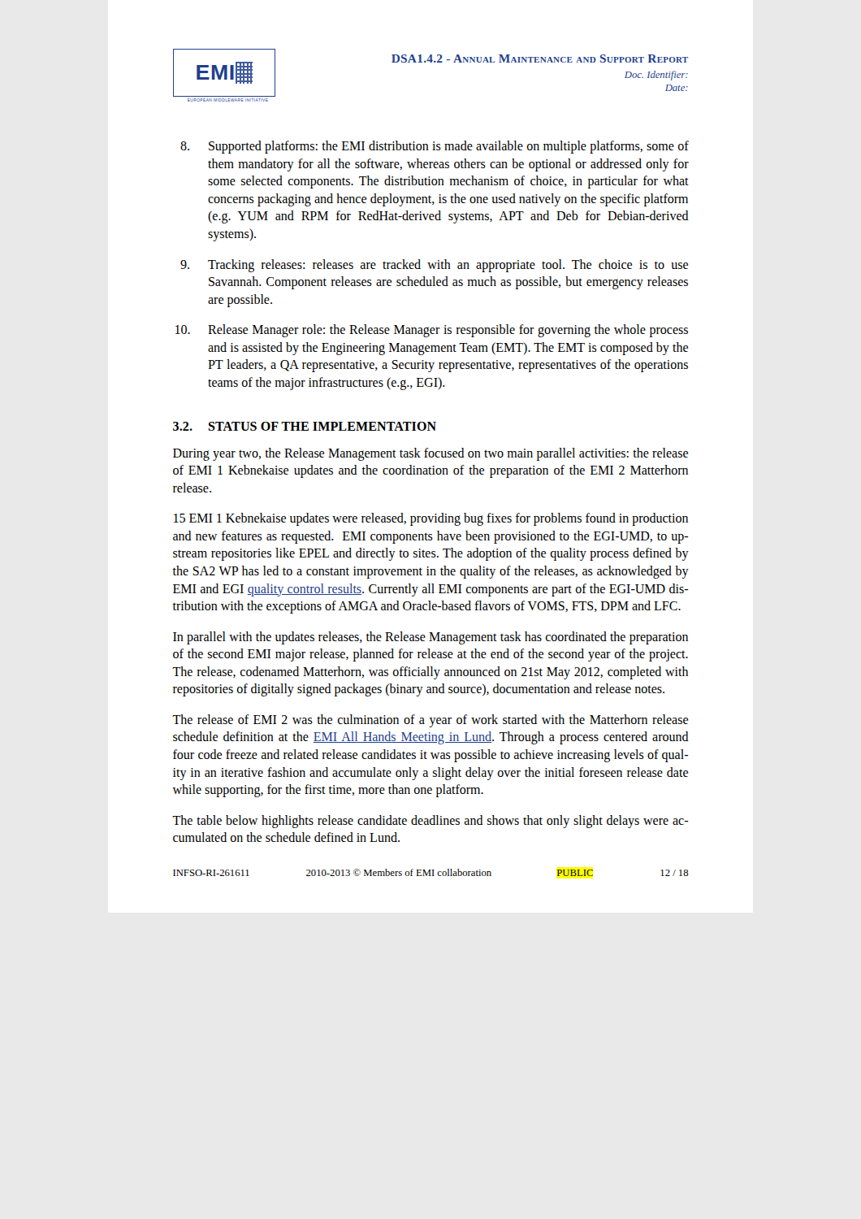EMI
European Middleware Initiative
DSA1.4.2 - Annual Maintenance and Support Report
Doc. Identifier:
Date:
8. Supported platforms: the EMI distribution is made available on multiple platforms, some of them mandatory for all the software, whereas others can be optional or addressed only for some selected components. The distribution mechanism of choice, in particular for what concerns packaging and hence deployment, is the one used natively on the specific platform (e.g. YUM and RPM for RedHat-derived systems, APT and Deb for Debian-derived systems).
9. Tracking releases: releases are tracked with an appropriate tool. The choice is to use Savannah. Component releases are scheduled as much as possible, but emergency releases are possible.
10. Release Manager role: the Release Manager is responsible for governing the whole process and is assisted by the Engineering Management Team (EMT). The EMT is composed by the PT leaders, a QA representative, a Security representative, representatives of the operations teams of the major infrastructures (e.g., EGI).
3.2. Status of the implementation
During year two, the Release Management task focused on two main parallel activities: the release of EMI 1 Kebnekaise updates and the coordination of the preparation of the EMI 2 Matterhorn release.
15 EMI 1 Kebnekaise updates were released, providing bug fixes for problems found in production and new features as requested. EMI components have been provisioned to the EGI-UMD, to upstream repositories like EPEL and directly to sites. The adoption of the quality process defined by the SA2 WP has led to a constant improvement in the quality of the releases, as acknowledged by EMI and EGI quality control results. Currently all EMI components are part of the EGI-UMD distribution with the exceptions of AMGA and Oracle-based flavors of VOMS, FTS, DPM and LFC.
In parallel with the updates releases, the Release Management task has coordinated the preparation of the second EMI major release, planned for release at the end of the second year of the project. The release, codenamed Matterhorn, was officially announced on 21st May 2012, completed with repositories of digitally signed packages (binary and source), documentation and release notes.
The release of EMI 2 was the culmination of a year of work started with the Matterhorn release schedule definition at the EMI All Hands Meeting in Lund. Through a process centered around four code freeze and related release candidates it was possible to achieve increasing levels of quality in an iterative fashion and accumulate only a slight delay over the initial foreseen release date while supporting, for the first time, more than one platform.
The table below highlights release candidate deadlines and shows that only slight delays were accumulated on the schedule defined in Lund.
INFSO-RI-261611
2010-2013 © Members of EMI collaboration
PUBLIC
12 / 18